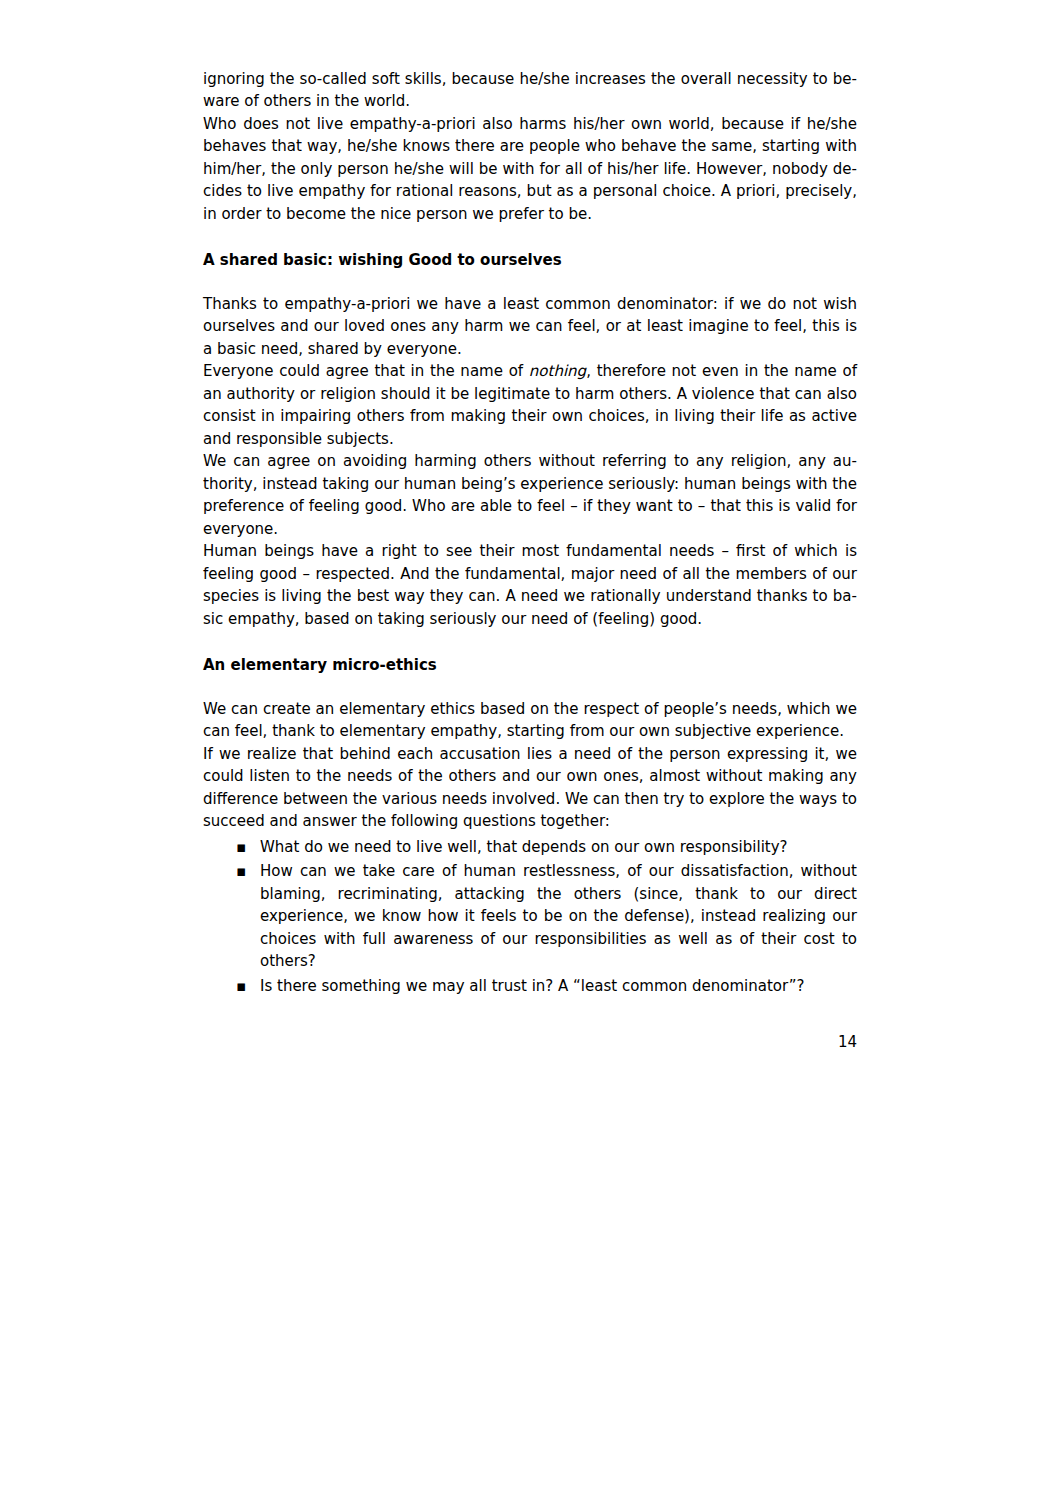ignoring the so-called soft skills, because he/she increases the overall necessity to beware of others in the world.
Who does not live empathy-a-priori also harms his/her own world, because if he/she behaves that way, he/she knows there are people who behave the same, starting with him/her, the only person he/she will be with for all of his/her life. However, nobody decides to live empathy for rational reasons, but as a personal choice. A priori, precisely, in order to become the nice person we prefer to be.
A shared basic: wishing Good to ourselves
Thanks to empathy-a-priori we have a least common denominator: if we do not wish ourselves and our loved ones any harm we can feel, or at least imagine to feel, this is a basic need, shared by everyone.
Everyone could agree that in the name of nothing, therefore not even in the name of an authority or religion should it be legitimate to harm others. A violence that can also consist in impairing others from making their own choices, in living their life as active and responsible subjects.
We can agree on avoiding harming others without referring to any religion, any authority, instead taking our human being’s experience seriously: human beings with the preference of feeling good. Who are able to feel – if they want to – that this is valid for everyone.
Human beings have a right to see their most fundamental needs – first of which is feeling good – respected. And the fundamental, major need of all the members of our species is living the best way they can. A need we rationally understand thanks to basic empathy, based on taking seriously our need of (feeling) good.
An elementary micro-ethics
We can create an elementary ethics based on the respect of people’s needs, which we can feel, thank to elementary empathy, starting from our own subjective experience.
If we realize that behind each accusation lies a need of the person expressing it, we could listen to the needs of the others and our own ones, almost without making any difference between the various needs involved. We can then try to explore the ways to succeed and answer the following questions together:
What do we need to live well, that depends on our own responsibility?
How can we take care of human restlessness, of our dissatisfaction, without blaming, recriminating, attacking the others (since, thank to our direct experience, we know how it feels to be on the defense), instead realizing our choices with full awareness of our responsibilities as well as of their cost to others?
Is there something we may all trust in? A “least common denominator”?
14